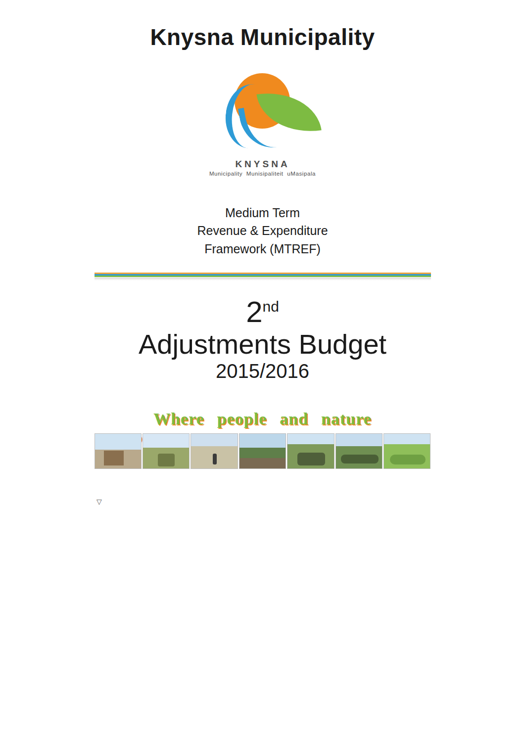Knysna Municipality
KNYSNA
Municipality Munisipaliteit uMasipala
Medium Term
Revenue & Expenditure
Framework (MTREF)
2nd
Adjustments Budget
2015/2016
Where people and nature
prosper
▽